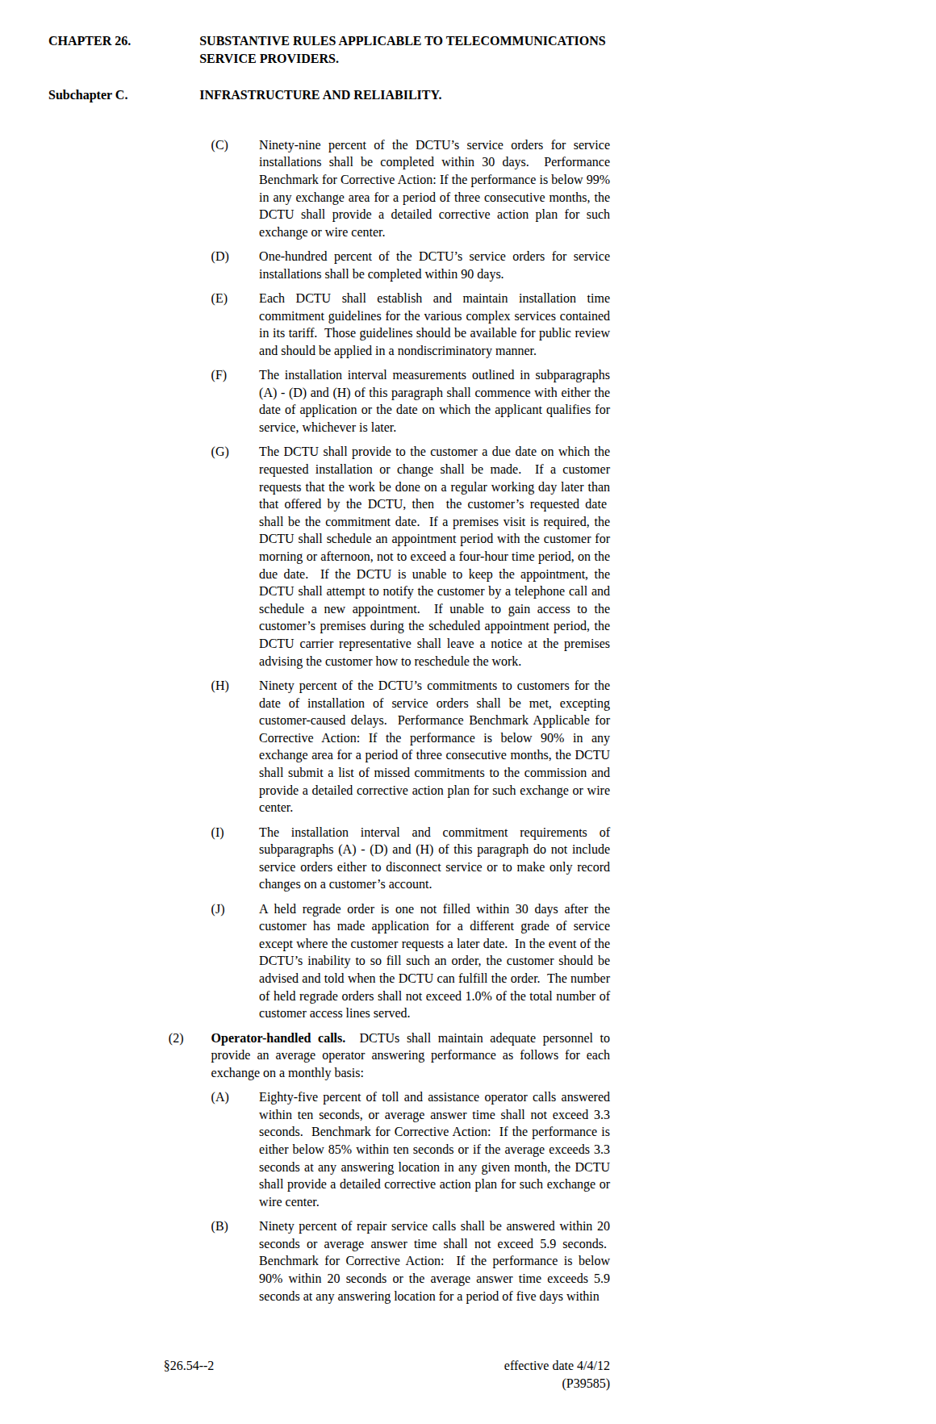| CHAPTER 26. | | SUBSTANTIVE RULES APPLICABLE TO TELECOMMUNICATIONS SERVICE PROVIDERS. |
| Subchapter C. | | INFRASTRUCTURE AND RELIABILITY. |
| | (C) | Ninety-nine percent of the DCTU’s service orders for service installations shall be completed within 30 days. Performance Benchmark for Corrective Action: If the performance is below 99% in any exchange area for a period of three consecutive months, the DCTU shall provide a detailed corrective action plan for such exchange or wire center. |
| | (D) | One-hundred percent of the DCTU’s service orders for service installations shall be completed within 90 days. |
| | (E) | Each DCTU shall establish and maintain installation time commitment guidelines for the various complex services contained in its tariff. Those guidelines should be available for public review and should be applied in a nondiscriminatory manner. |
| | (F) | The installation interval measurements outlined in subparagraphs (A) - (D) and (H) of this paragraph shall commence with either the date of application or the date on which the applicant qualifies for service, whichever is later. |
| | (G) | The DCTU shall provide to the customer a due date on which the requested installation or change shall be made. If a customer requests that the work be done on a regular working day later than that offered by the DCTU, then the customer’s requested date shall be the commitment date. If a premises visit is required, the DCTU shall schedule an appointment period with the customer for morning or afternoon, not to exceed a four-hour time period, on the due date. If the DCTU is unable to keep the appointment, the DCTU shall attempt to notify the customer by a telephone call and schedule a new appointment. If unable to gain access to the customer’s premises during the scheduled appointment period, the DCTU carrier representative shall leave a notice at the premises advising the customer how to reschedule the work. |
| | (H) | Ninety percent of the DCTU’s commitments to customers for the date of installation of service orders shall be met, excepting customer-caused delays. Performance Benchmark Applicable for Corrective Action: If the performance is below 90% in any exchange area for a period of three consecutive months, the DCTU shall submit a list of missed commitments to the commission and provide a detailed corrective action plan for such exchange or wire center. |
| | (I) | The installation interval and commitment requirements of subparagraphs (A) - (D) and (H) of this paragraph do not include service orders either to disconnect service or to make only record changes on a customer’s account. |
| | (J) | A held regrade order is one not filled within 30 days after the customer has made application for a different grade of service except where the customer requests a later date. In the event of the DCTU’s inability to so fill such an order, the customer should be advised and told when the DCTU can fulfill the order. The number of held regrade orders shall not exceed 1.0% of the total number of customer access lines served. |
| | (2) | Operator-handled calls. DCTUs shall maintain adequate personnel to provide an average operator answering performance as follows for each exchange on a monthly basis: |
| | (A) | Eighty-five percent of toll and assistance operator calls answered within ten seconds, or average answer time shall not exceed 3.3 seconds. Benchmark for Corrective Action: If the performance is either below 85% within ten seconds or if the average exceeds 3.3 seconds at any answering location in any given month, the DCTU shall provide a detailed corrective action plan for such exchange or wire center. |
| | (B) | Ninety percent of repair service calls shall be answered within 20 seconds or average answer time shall not exceed 5.9 seconds. Benchmark for Corrective Action: If the performance is below 90% within 20 seconds or the average answer time exceeds 5.9 seconds at any answering location for a period of five days within |
| §26.54--2 | effective date 4/4/12 |
| | (P39585) |